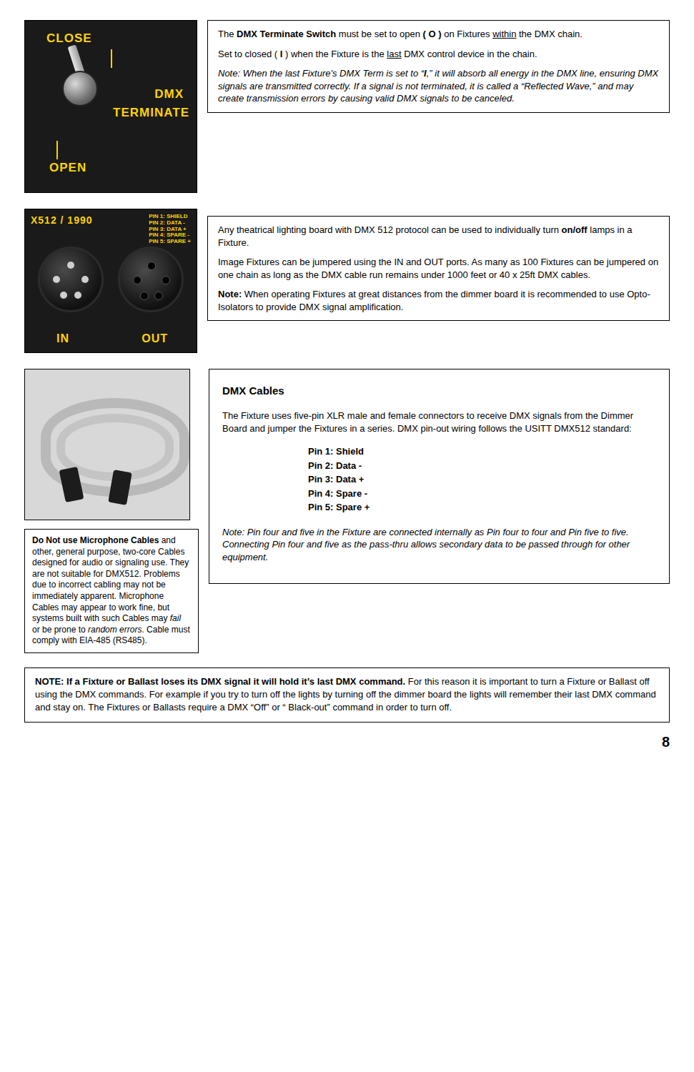CLOSE DMX TERMINATE OPEN
The DMX Terminate Switch must be set to open ( O ) on Fixtures within the DMX chain.
Set to closed ( I ) when the Fixture is the last DMX control device in the chain.
Note: When the last Fixture's DMX Term is set to “I,” it will absorb all energy in the DMX line, ensuring DMX signals are transmitted correctly. If a signal is not terminated, it is called a “Reflected Wave,” and may create transmission errors by causing valid DMX signals to be canceled.
X512 / 1990 PIN 1: SHIELD
PIN 2: DATA -
PIN 3: DATA +
PIN 4: SPARE -
PIN 5: SPARE + IN OUT
Any theatrical lighting board with DMX 512 protocol can be used to individually turn on/off lamps in a Fixture.
Image Fixtures can be jumpered using the IN and OUT ports. As many as 100 Fixtures can be jumpered on one chain as long as the DMX cable run remains under 1000 feet or 40 x 25ft DMX cables.
Note: When operating Fixtures at great distances from the dimmer board it is recommended to use Opto-Isolators to provide DMX signal amplification.
Do Not use Microphone Cables and other, general purpose, two-core Cables designed for audio or signaling use. They are not suitable for DMX512. Problems due to incorrect cabling may not be immediately apparent. Microphone Cables may appear to work fine, but systems built with such Cables may fail or be prone to random errors. Cable must comply with EIA-485 (RS485).
DMX Cables
The Fixture uses five-pin XLR male and female connectors to receive DMX signals from the Dimmer Board and jumper the Fixtures in a series. DMX pin-out wiring follows the USITT DMX512 standard:
Pin 1: Shield
Pin 2: Data -
Pin 3: Data +
Pin 4: Spare -
Pin 5: Spare +
Note: Pin four and five in the Fixture are connected internally as Pin four to four and Pin five to five. Connecting Pin four and five as the pass-thru allows secondary data to be passed through for other equipment.
NOTE: If a Fixture or Ballast loses its DMX signal it will hold it’s last DMX command. For this reason it is important to turn a Fixture or Ballast off using the DMX commands. For example if you try to turn off the lights by turning off the dimmer board the lights will remember their last DMX command and stay on. The Fixtures or Ballasts require a DMX “Off” or “ Black-out” command in order to turn off.
8